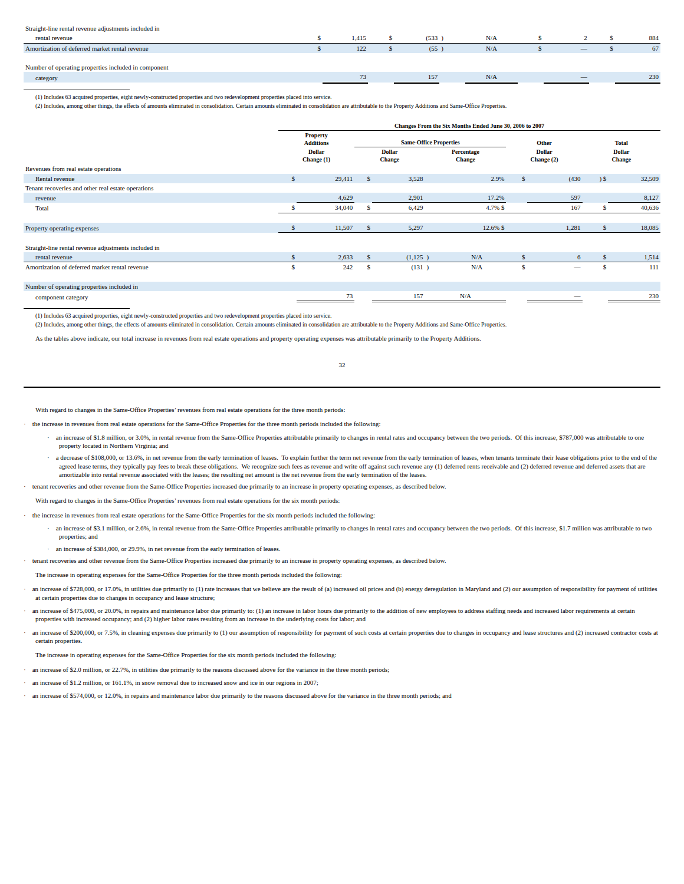| Straight-line rental revenue adjustments included in | | | | | | | | | | |
| rental revenue | $ | 1,415 | $ | (533 | ) | N/A | $ | 2 | $ | 884 |
| Amortization of deferred market rental revenue | $ | 122 | $ | (55 | ) | N/A | $ | — | $ | 67 |
| Number of operating properties included in component | |
| category | | 73 | | 157 | | N/A | | — | | 230 |
(1) Includes 63 acquired properties, eight newly-constructed properties and two redevelopment properties placed into service.
(2) Includes, among other things, the effects of amounts eliminated in consolidation. Certain amounts eliminated in consolidation are attributable to the Property Additions and Same-Office Properties.
| | Changes From the Six Months Ended June 30, 2006 to 2007 |
| | Property Additions | Same-Office Properties | Other | Total |
| | Dollar Change (1) | Dollar Change | Percentage Change | Dollar Change (2) | Dollar Change |
| Revenues from real estate operations | |
| Rental revenue | $ | 29,411 | $ | 3,528 | 2.9% | $ | (430 | ) $ | 32,509 |
| Tenant recoveries and other real estate operations | |
| revenue | | 4,629 | | 2,901 | 17.2% | | 597 | | 8,127 |
| Total | $ | 34,040 | $ | 6,429 | 4.7% $ | | 167 | $ | 40,636 |
| Property operating expenses | $ | 11,507 | $ | 5,297 | 12.6% $ | | 1,281 | $ | 18,085 |
| Straight-line rental revenue adjustments included in | |
| rental revenue | $ | 2,633 | $ | (1,125 | ) | N/A | $ | 6 | $ | 1,514 |
| Amortization of deferred market rental revenue | $ | 242 | $ | (131 | ) | N/A | $ | — | $ | 111 |
| Number of operating properties included in | |
| component category | | 73 | | 157 | N/A | | — | | 230 |
(1) Includes 63 acquired properties, eight newly-constructed properties and two redevelopment properties placed into service.
(2) Includes, among other things, the effects of amounts eliminated in consolidation. Certain amounts eliminated in consolidation are attributable to the Property Additions and Same-Office Properties.
As the tables above indicate, our total increase in revenues from real estate operations and property operating expenses was attributable primarily to the Property Additions.
32
With regard to changes in the Same-Office Properties’ revenues from real estate operations for the three month periods:
· the increase in revenues from real estate operations for the Same-Office Properties for the three month periods included the following:
· an increase of $1.8 million, or 3.0%, in rental revenue from the Same-Office Properties attributable primarily to changes in rental rates and occupancy between the two periods. Of this increase, $787,000 was attributable to one property located in Northern Virginia; and
· a decrease of $108,000, or 13.6%, in net revenue from the early termination of leases. To explain further the term net revenue from the early termination of leases, when tenants terminate their lease obligations prior to the end of the agreed lease terms, they typically pay fees to break these obligations. We recognize such fees as revenue and write off against such revenue any (1) deferred rents receivable and (2) deferred revenue and deferred assets that are amortizable into rental revenue associated with the leases; the resulting net amount is the net revenue from the early termination of the leases.
· tenant recoveries and other revenue from the Same-Office Properties increased due primarily to an increase in property operating expenses, as described below.
With regard to changes in the Same-Office Properties’ revenues from real estate operations for the six month periods:
· the increase in revenues from real estate operations for the Same-Office Properties for the six month periods included the following:
· an increase of $3.1 million, or 2.6%, in rental revenue from the Same-Office Properties attributable primarily to changes in rental rates and occupancy between the two periods. Of this increase, $1.7 million was attributable to two properties; and
· an increase of $384,000, or 29.9%, in net revenue from the early termination of leases.
· tenant recoveries and other revenue from the Same-Office Properties increased due primarily to an increase in property operating expenses, as described below.
The increase in operating expenses for the Same-Office Properties for the three month periods included the following:
· an increase of $728,000, or 17.0%, in utilities due primarily to (1) rate increases that we believe are the result of (a) increased oil prices and (b) energy deregulation in Maryland and (2) our assumption of responsibility for payment of utilities at certain properties due to changes in occupancy and lease structure;
· an increase of $475,000, or 20.0%, in repairs and maintenance labor due primarily to: (1) an increase in labor hours due primarily to the addition of new employees to address staffing needs and increased labor requirements at certain properties with increased occupancy; and (2) higher labor rates resulting from an increase in the underlying costs for labor; and
· an increase of $200,000, or 7.5%, in cleaning expenses due primarily to (1) our assumption of responsibility for payment of such costs at certain properties due to changes in occupancy and lease structures and (2) increased contractor costs at certain properties.
The increase in operating expenses for the Same-Office Properties for the six month periods included the following:
· an increase of $2.0 million, or 22.7%, in utilities due primarily to the reasons discussed above for the variance in the three month periods;
· an increase of $1.2 million, or 161.1%, in snow removal due to increased snow and ice in our regions in 2007;
· an increase of $574,000, or 12.0%, in repairs and maintenance labor due primarily to the reasons discussed above for the variance in the three month periods; and